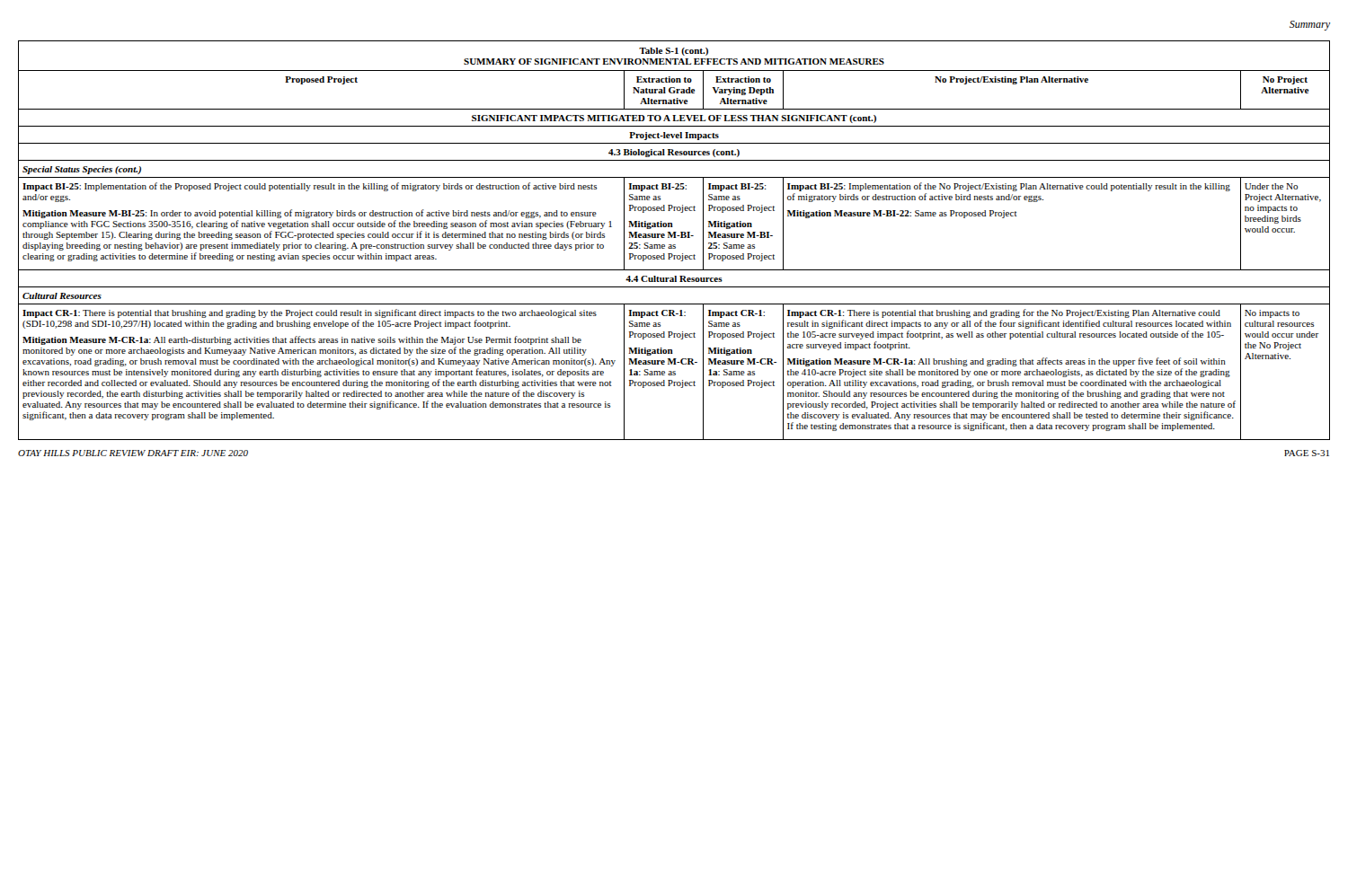Summary
Table S-1 (cont.) SUMMARY OF SIGNIFICANT ENVIRONMENTAL EFFECTS AND MITIGATION MEASURES
| Proposed Project | Extraction to Natural Grade Alternative | Extraction to Varying Depth Alternative | No Project/Existing Plan Alternative | No Project Alternative |
| --- | --- | --- | --- | --- |
| SIGNIFICANT IMPACTS MITIGATED TO A LEVEL OF LESS THAN SIGNIFICANT (cont.) |
| Project-level Impacts |
| 4.3 Biological Resources (cont.) |
| Special Status Species (cont.) |
| Impact BI-25 : Implementation of the Proposed Project could potentially result in the killing of migratory birds or destruction of active bird nests and/or eggs. Mitigation Measure M-BI-25 : In order to avoid potential killing of migratory birds or destruction of active bird nests and/or eggs, and to ensure compliance with FGC Sections 3500-3516, clearing of native vegetation shall occur outside of the breeding season of most avian species (February 1 through September 15). Clearing during the breeding season of FGC-protected species could occur if it is determined that no nesting birds (or birds displaying breeding or nesting behavior) are present immediately prior to clearing. A pre-construction survey shall be conducted three days prior to clearing or grading activities to determine if breeding or nesting avian species occur within impact areas. | Impact BI-25 : Same as Proposed Project Mitigation Measure M-BI-25 : Same as Proposed Project | Impact BI-25 : Same as Proposed Project Mitigation Measure M-BI-25 : Same as Proposed Project | Impact BI-25 : Implementation of the No Project/Existing Plan Alternative could potentially result in the killing of migratory birds or destruction of active bird nests and/or eggs. Mitigation Measure M-BI-22 : Same as Proposed Project | Under the No Project Alternative, no impacts to breeding birds would occur. |
| 4.4 Cultural Resources |
| Cultural Resources |
| Impact CR-1 : There is potential that brushing and grading by the Project could result in significant direct impacts to the two archaeological sites (SDI-10,298 and SDI-10,297/H) located within the grading and brushing envelope of the 105-acre Project impact footprint. Mitigation Measure M-CR-1a : All earth-disturbing activities that affects areas in native soils within the Major Use Permit footprint shall be monitored by one or more archaeologists and Kumeyaay Native American monitors, as dictated by the size of the grading operation. All utility excavations, road grading, or brush removal must be coordinated with the archaeological monitor(s) and Kumeyaay Native American monitor(s). Any known resources must be intensively monitored during any earth disturbing activities to ensure that any important features, isolates, or deposits are either recorded and collected or evaluated. Should any resources be encountered during the monitoring of the earth disturbing activities that were not previously recorded, the earth disturbing activities shall be temporarily halted or redirected to another area while the nature of the discovery is evaluated. Any resources that may be encountered shall be evaluated to determine their significance. If the evaluation demonstrates that a resource is significant, then a data recovery program shall be implemented. | Impact CR-1 : Same as Proposed Project Mitigation Measure M-CR-1a : Same as Proposed Project | Impact CR-1 : Same as Proposed Project Mitigation Measure M-CR-1a : Same as Proposed Project | Impact CR-1 : There is potential that brushing and grading for the No Project/Existing Plan Alternative could result in significant direct impacts to any or all of the four significant identified cultural resources located within the 105-acre surveyed impact footprint, as well as other potential cultural resources located outside of the 105-acre surveyed impact footprint. Mitigation Measure M-CR-1a : All brushing and grading that affects areas in the upper five feet of soil within the 410-acre Project site shall be monitored by one or more archaeologists, as dictated by the size of the grading operation. All utility excavations, road grading, or brush removal must be coordinated with the archaeological monitor. Should any resources be encountered during the monitoring of the brushing and grading that were not previously recorded, Project activities shall be temporarily halted or redirected to another area while the nature of the discovery is evaluated. Any resources that may be encountered shall be tested to determine their significance. If the testing demonstrates that a resource is significant, then a data recovery program shall be implemented. | No impacts to cultural resources would occur under the No Project Alternative. |
OTAY HILLS PUBLIC REVIEW DRAFT EIR: JUNE 2020
PAGE S-31